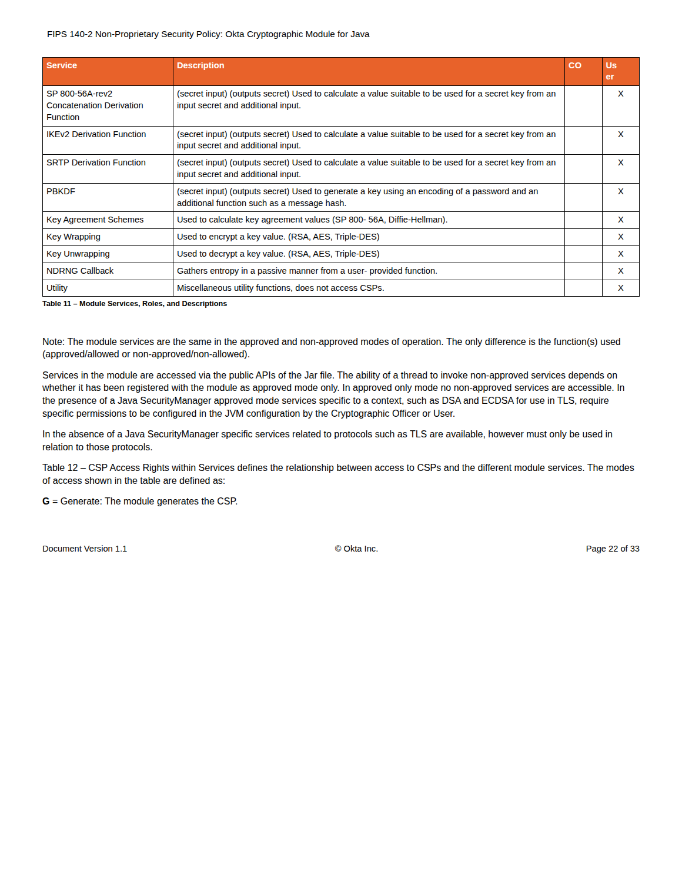FIPS 140-2 Non-Proprietary Security Policy: Okta Cryptographic Module for Java
| Service | Description | CO | Us er |
| --- | --- | --- | --- |
| SP 800-56A-rev2 Concatenation Derivation Function | (secret input) (outputs secret) Used to calculate a value suitable to be used for a secret key from an input secret and additional input. | | X |
| IKEv2 Derivation Function | (secret input) (outputs secret) Used to calculate a value suitable to be used for a secret key from an input secret and additional input. | | X |
| SRTP Derivation Function | (secret input) (outputs secret) Used to calculate a value suitable to be used for a secret key from an input secret and additional input. | | X |
| PBKDF | (secret input) (outputs secret) Used to generate a key using an encoding of a password and an additional function such as a message hash. | | X |
| Key Agreement Schemes | Used to calculate key agreement values (SP 800- 56A, Diffie-Hellman). | | X |
| Key Wrapping | Used to encrypt a key value. (RSA, AES, Triple-DES) | | X |
| Key Unwrapping | Used to decrypt a key value. (RSA, AES, Triple-DES) | | X |
| NDRNG Callback | Gathers entropy in a passive manner from a user- provided function. | | X |
| Utility | Miscellaneous utility functions, does not access CSPs. | | X |
Table 11 – Module Services, Roles, and Descriptions
Note: The module services are the same in the approved and non-approved modes of operation. The only difference is the function(s) used (approved/allowed or non-approved/non-allowed).
Services in the module are accessed via the public APIs of the Jar file. The ability of a thread to invoke non-approved services depends on whether it has been registered with the module as approved mode only. In approved only mode no non-approved services are accessible. In the presence of a Java SecurityManager approved mode services specific to a context, such as DSA and ECDSA for use in TLS, require specific permissions to be configured in the JVM configuration by the Cryptographic Officer or User.
In the absence of a Java SecurityManager specific services related to protocols such as TLS are available, however must only be used in relation to those protocols.
Table 12 – CSP Access Rights within Services defines the relationship between access to CSPs and the different module services. The modes of access shown in the table are defined as:
G = Generate: The module generates the CSP.
Document Version 1.1
© Okta Inc.
Page 22 of 33